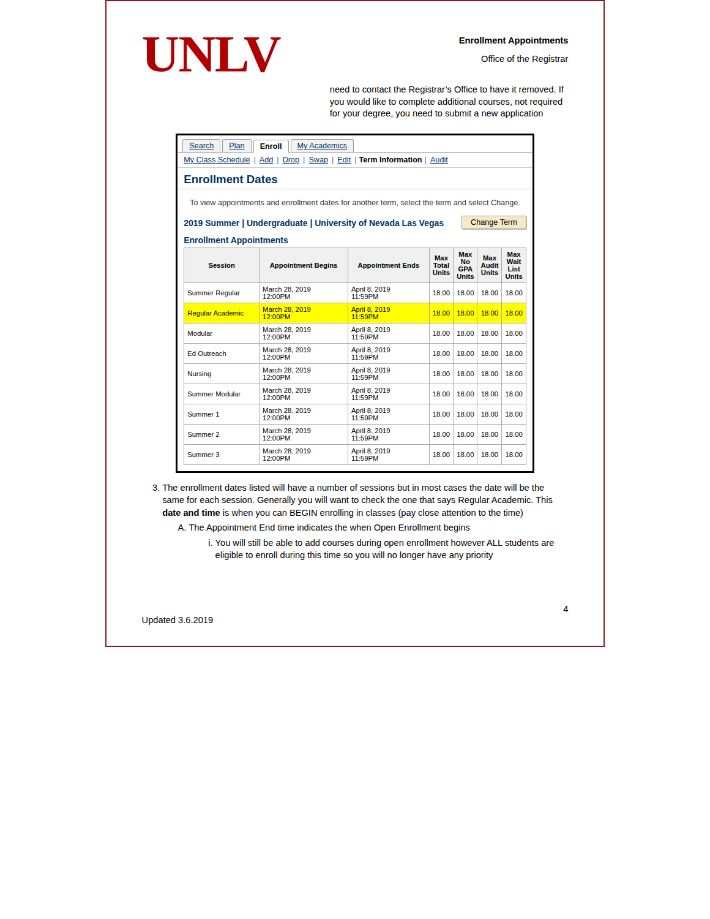UNLV
Enrollment Appointments
Office of the Registrar
need to contact the Registrar’s Office to have it removed. If you would like to complete additional courses, not required for your degree, you need to submit a new application
Search Plan Enroll My Academics
My Class Schedule|Add|Drop|Swap|Edit|Term Information|Audit
Enrollment Dates
To view appointments and enrollment dates for another term, select the term and select Change.
2019 Summer | Undergraduate | University of Nevada Las Vegas
Change Term
Enrollment Appointments
| Session | Appointment Begins | Appointment Ends | Max Total Units | Max No GPA Units | Max Audit Units | Max Wait List Units |
| --- | --- | --- | --- | --- | --- | --- |
| Summer Regular | March 28, 2019 12:00PM | April 8, 2019 11:59PM | 18.00 | 18.00 | 18.00 | 18.00 |
| Regular Academic | March 28, 2019 12:00PM | April 8, 2019 11:59PM | 18.00 | 18.00 | 18.00 | 18.00 |
| Modular | March 28, 2019 12:00PM | April 8, 2019 11:59PM | 18.00 | 18.00 | 18.00 | 18.00 |
| Ed Outreach | March 28, 2019 12:00PM | April 8, 2019 11:59PM | 18.00 | 18.00 | 18.00 | 18.00 |
| Nursing | March 28, 2019 12:00PM | April 8, 2019 11:59PM | 18.00 | 18.00 | 18.00 | 18.00 |
| Summer Modular | March 28, 2019 12:00PM | April 8, 2019 11:59PM | 18.00 | 18.00 | 18.00 | 18.00 |
| Summer 1 | March 28, 2019 12:00PM | April 8, 2019 11:59PM | 18.00 | 18.00 | 18.00 | 18.00 |
| Summer 2 | March 28, 2019 12:00PM | April 8, 2019 11:59PM | 18.00 | 18.00 | 18.00 | 18.00 |
| Summer 3 | March 28, 2019 12:00PM | April 8, 2019 11:59PM | 18.00 | 18.00 | 18.00 | 18.00 |
The enrollment dates listed will have a number of sessions but in most cases the date will be the same for each session. Generally you will want to check the one that says Regular Academic. This date and time is when you can BEGIN enrolling in classes (pay close attention to the time)
The Appointment End time indicates the when Open Enrollment begins
You will still be able to add courses during open enrollment however ALL students are eligible to enroll during this time so you will no longer have any priority
4
Updated 3.6.2019